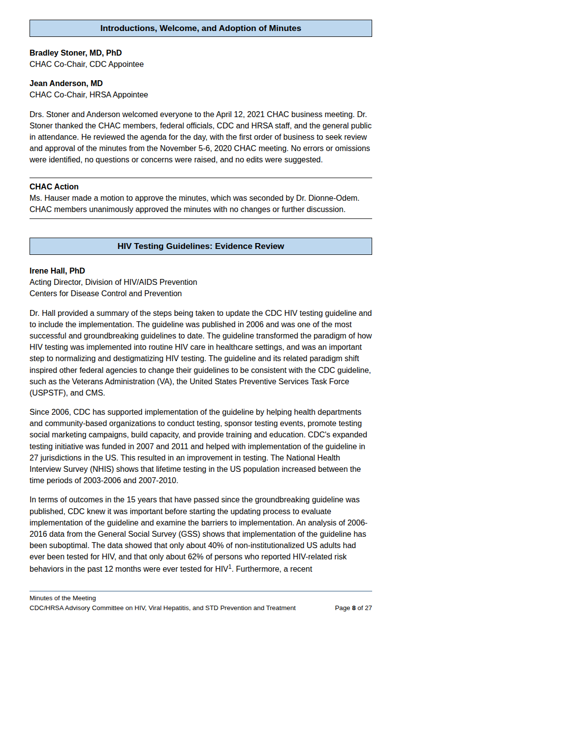Introductions, Welcome, and Adoption of Minutes
Bradley Stoner, MD, PhD
CHAC Co-Chair, CDC Appointee
Jean Anderson, MD
CHAC Co-Chair, HRSA Appointee
Drs. Stoner and Anderson welcomed everyone to the April 12, 2021 CHAC business meeting. Dr. Stoner thanked the CHAC members, federal officials, CDC and HRSA staff, and the general public in attendance. He reviewed the agenda for the day, with the first order of business to seek review and approval of the minutes from the November 5-6, 2020 CHAC meeting. No errors or omissions were identified, no questions or concerns were raised, and no edits were suggested.
CHAC Action
Ms. Hauser made a motion to approve the minutes, which was seconded by Dr. Dionne-Odem. CHAC members unanimously approved the minutes with no changes or further discussion.
HIV Testing Guidelines: Evidence Review
Irene Hall, PhD
Acting Director, Division of HIV/AIDS Prevention
Centers for Disease Control and Prevention
Dr. Hall provided a summary of the steps being taken to update the CDC HIV testing guideline and to include the implementation. The guideline was published in 2006 and was one of the most successful and groundbreaking guidelines to date. The guideline transformed the paradigm of how HIV testing was implemented into routine HIV care in healthcare settings, and was an important step to normalizing and destigmatizing HIV testing. The guideline and its related paradigm shift inspired other federal agencies to change their guidelines to be consistent with the CDC guideline, such as the Veterans Administration (VA), the United States Preventive Services Task Force (USPSTF), and CMS.
Since 2006, CDC has supported implementation of the guideline by helping health departments and community-based organizations to conduct testing, sponsor testing events, promote testing social marketing campaigns, build capacity, and provide training and education. CDC's expanded testing initiative was funded in 2007 and 2011 and helped with implementation of the guideline in 27 jurisdictions in the US. This resulted in an improvement in testing. The National Health Interview Survey (NHIS) shows that lifetime testing in the US population increased between the time periods of 2003-2006 and 2007-2010.
In terms of outcomes in the 15 years that have passed since the groundbreaking guideline was published, CDC knew it was important before starting the updating process to evaluate implementation of the guideline and examine the barriers to implementation. An analysis of 2006-2016 data from the General Social Survey (GSS) shows that implementation of the guideline has been suboptimal. The data showed that only about 40% of non-institutionalized US adults had ever been tested for HIV, and that only about 62% of persons who reported HIV-related risk behaviors in the past 12 months were ever tested for HIV1. Furthermore, a recent
Minutes of the Meeting
CDC/HRSA Advisory Committee on HIV, Viral Hepatitis, and STD Prevention and Treatment
Page 8 of 27